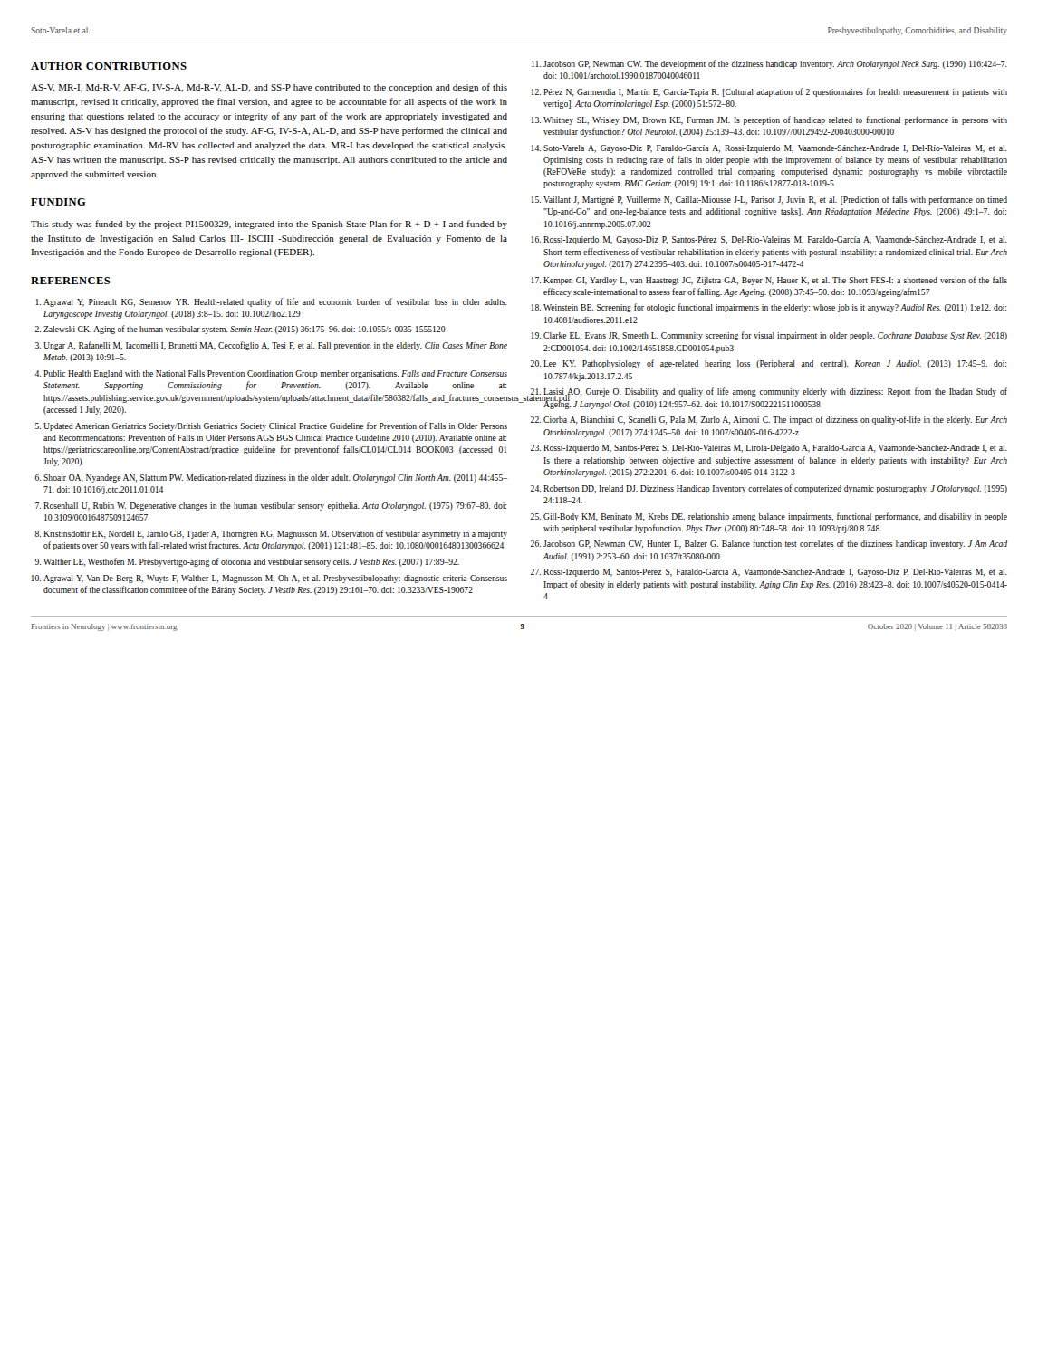Soto-Varela et al.
Presbyvestibulopathy, Comorbidities, and Disability
Author Contributions
AS-V, MR-I, Md-R-V, AF-G, IV-S-A, Md-R-V, AL-D, and SS-P have contributed to the conception and design of this manuscript, revised it critically, approved the final version, and agree to be accountable for all aspects of the work in ensuring that questions related to the accuracy or integrity of any part of the work are appropriately investigated and resolved. AS-V has designed the protocol of the study. AF-G, IV-S-A, AL-D, and SS-P have performed the clinical and posturographic examination. Md-RV has collected and analyzed the data. MR-I has developed the statistical analysis. AS-V has written the manuscript. SS-P has revised critically the manuscript. All authors contributed to the article and approved the submitted version.
Funding
This study was funded by the project PI1500329, integrated into the Spanish State Plan for R + D + I and funded by the Instituto de Investigación en Salud Carlos III- ISCIII -Subdirección general de Evaluación y Fomento de la Investigación and the Fondo Europeo de Desarrollo regional (FEDER).
References
Agrawal Y, Pineault KG, Semenov YR. Health-related quality of life and economic burden of vestibular loss in older adults. Laryngoscope Investig Otolaryngol. (2018) 3:8–15. doi: 10.1002/lio2.129
Zalewski CK. Aging of the human vestibular system. Semin Hear. (2015) 36:175–96. doi: 10.1055/s-0035-1555120
Ungar A, Rafanelli M, Iacomelli I, Brunetti MA, Ceccofiglio A, Tesi F, et al. Fall prevention in the elderly. Clin Cases Miner Bone Metab. (2013) 10:91–5.
Public Health England with the National Falls Prevention Coordination Group member organisations. Falls and Fracture Consensus Statement. Supporting Commissioning for Prevention. (2017). Available online at: https://assets.publishing.service.gov.uk/government/uploads/system/uploads/attachment_data/file/586382/falls_and_fractures_consensus_statement.pdf (accessed 1 July, 2020).
Updated American Geriatrics Society/British Geriatrics Society Clinical Practice Guideline for Prevention of Falls in Older Persons and Recommendations: Prevention of Falls in Older Persons AGS BGS Clinical Practice Guideline 2010 (2010). Available online at: https://geriatricscareonline.org/ContentAbstract/practice_guideline_for_preventionof_falls/CL014/CL014_BOOK003 (accessed 01 July, 2020).
Shoair OA, Nyandege AN, Slattum PW. Medication-related dizziness in the older adult. Otolaryngol Clin North Am. (2011) 44:455–71. doi: 10.1016/j.otc.2011.01.014
Rosenhall U, Rubin W. Degenerative changes in the human vestibular sensory epithelia. Acta Otolaryngol. (1975) 79:67–80. doi: 10.3109/00016487509124657
Kristinsdottir EK, Nordell E, Jarnlo GB, Tjäder A, Thorngren KG, Magnusson M. Observation of vestibular asymmetry in a majority of patients over 50 years with fall-related wrist fractures. Acta Otolaryngol. (2001) 121:481–85. doi: 10.1080/000164801300366624
Walther LE, Westhofen M. Presbyvertigo-aging of otoconia and vestibular sensory cells. J Vestib Res. (2007) 17:89–92.
Agrawal Y, Van De Berg R, Wuyts F, Walther L, Magnusson M, Oh A, et al. Presbyvestibulopathy: diagnostic criteria Consensus document of the classification committee of the Bárány Society. J Vestib Res. (2019) 29:161–70. doi: 10.3233/VES-190672
Jacobson GP, Newman CW. The development of the dizziness handicap inventory. Arch Otolaryngol Neck Surg. (1990) 116:424–7. doi: 10.1001/archotol.1990.01870040046011
Pérez N, Garmendia I, Martín E, García-Tapia R. [Cultural adaptation of 2 questionnaires for health measurement in patients with vertigo]. Acta Otorrinolaringol Esp. (2000) 51:572–80.
Whitney SL, Wrisley DM, Brown KE, Furman JM. Is perception of handicap related to functional performance in persons with vestibular dysfunction? Otol Neurotol. (2004) 25:139–43. doi: 10.1097/00129492-200403000-00010
Soto-Varela A, Gayoso-Diz P, Faraldo-García A, Rossi-Izquierdo M, Vaamonde-Sánchez-Andrade I, Del-Río-Valeiras M, et al. Optimising costs in reducing rate of falls in older people with the improvement of balance by means of vestibular rehabilitation (ReFOVeRe study): a randomized controlled trial comparing computerised dynamic posturography vs mobile vibrotactile posturography system. BMC Geriatr. (2019) 19:1. doi: 10.1186/s12877-018-1019-5
Vaillant J, Martigné P, Vuillerme N, Caillat-Miousse J-L, Parisot J, Juvin R, et al. [Prediction of falls with performance on timed "Up-and-Go" and one-leg-balance tests and additional cognitive tasks]. Ann Réadaptation Médecine Phys. (2006) 49:1–7. doi: 10.1016/j.annrmp.2005.07.002
Rossi-Izquierdo M, Gayoso-Diz P, Santos-Pérez S, Del-Río-Valeiras M, Faraldo-García A, Vaamonde-Sánchez-Andrade I, et al. Short-term effectiveness of vestibular rehabilitation in elderly patients with postural instability: a randomized clinical trial. Eur Arch Otorhinolaryngol. (2017) 274:2395–403. doi: 10.1007/s00405-017-4472-4
Kempen GI, Yardley L, van Haastregt JC, Zijlstra GA, Beyer N, Hauer K, et al. The Short FES-I: a shortened version of the falls efficacy scale-international to assess fear of falling. Age Ageing. (2008) 37:45–50. doi: 10.1093/ageing/afm157
Weinstein BE. Screening for otologic functional impairments in the elderly: whose job is it anyway? Audiol Res. (2011) 1:e12. doi: 10.4081/audiores.2011.e12
Clarke EL, Evans JR, Smeeth L. Community screening for visual impairment in older people. Cochrane Database Syst Rev. (2018) 2:CD001054. doi: 10.1002/14651858.CD001054.pub3
Lee KY. Pathophysiology of age-related hearing loss (Peripheral and central). Korean J Audiol. (2013) 17:45–9. doi: 10.7874/kja.2013.17.2.45
Lasisi AO, Gureje O. Disability and quality of life among community elderly with dizziness: Report from the Ibadan Study of Ageing. J Laryngol Otol. (2010) 124:957–62. doi: 10.1017/S002221511000538
Ciorba A, Bianchini C, Scanelli G, Pala M, Zurlo A, Aimoni C. The impact of dizziness on quality-of-life in the elderly. Eur Arch Otorhinolaryngol. (2017) 274:1245–50. doi: 10.1007/s00405-016-4222-z
Rossi-Izquierdo M, Santos-Pérez S, Del-Río-Valeiras M, Lirola-Delgado A, Faraldo-García A, Vaamonde-Sánchez-Andrade I, et al. Is there a relationship between objective and subjective assessment of balance in elderly patients with instability? Eur Arch Otorhinolaryngol. (2015) 272:2201–6. doi: 10.1007/s00405-014-3122-3
Robertson DD, Ireland DJ. Dizziness Handicap Inventory correlates of computerized dynamic posturography. J Otolaryngol. (1995) 24:118–24.
Gill-Body KM, Beninato M, Krebs DE. relationship among balance impairments, functional performance, and disability in people with peripheral vestibular hypofunction. Phys Ther. (2000) 80:748–58. doi: 10.1093/ptj/80.8.748
Jacobson GP, Newman CW, Hunter L, Balzer G. Balance function test correlates of the dizziness handicap inventory. J Am Acad Audiol. (1991) 2:253–60. doi: 10.1037/t35080-000
Rossi-Izquierdo M, Santos-Pérez S, Faraldo-García A, Vaamonde-Sánchez-Andrade I, Gayoso-Diz P, Del-Río-Valeiras M, et al. Impact of obesity in elderly patients with postural instability. Aging Clin Exp Res. (2016) 28:423–8. doi: 10.1007/s40520-015-0414-4
Frontiers in Neurology | www.frontiersin.org
9
October 2020 | Volume 11 | Article 582038